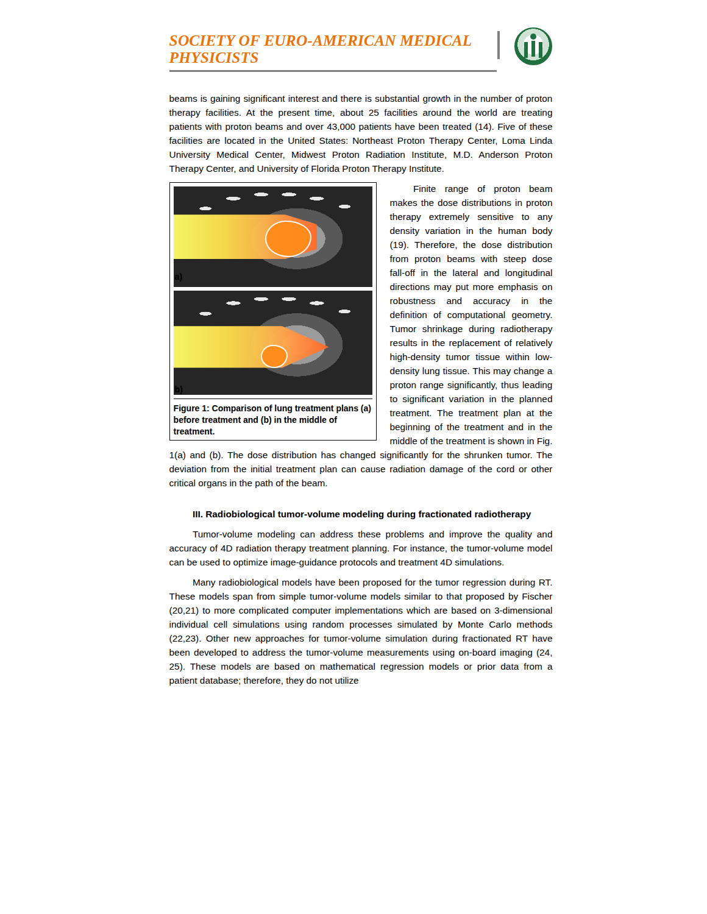SOCIETY OF EURO-AMERICAN MEDICAL PHYSICISTS
beams is gaining significant interest and there is substantial growth in the number of proton therapy facilities. At the present time, about 25 facilities around the world are treating patients with proton beams and over 43,000 patients have been treated (14). Five of these facilities are located in the United States: Northeast Proton Therapy Center, Loma Linda University Medical Center, Midwest Proton Radiation Institute, M.D. Anderson Proton Therapy Center, and University of Florida Proton Therapy Institute.
a)
b)
Figure 1: Comparison of lung treatment plans (a) before treatment and (b) in the middle of treatment.
Finite range of proton beam makes the dose distributions in proton therapy extremely sensitive to any density variation in the human body (19). Therefore, the dose distribution from proton beams with steep dose fall-off in the lateral and longitudinal directions may put more emphasis on robustness and accuracy in the definition of computational geometry. Tumor shrinkage during radiotherapy results in the replacement of relatively high-density tumor tissue within low-density lung tissue. This may change a proton range significantly, thus leading to significant variation in the planned treatment. The treatment plan at the beginning of the treatment and in the middle of the treatment is shown in Fig. 1(a) and (b). The dose distribution has changed significantly for the shrunken tumor. The deviation from the initial treatment plan can cause radiation damage of the cord or other critical organs in the path of the beam.
III. Radiobiological tumor-volume modeling during fractionated radiotherapy
Tumor-volume modeling can address these problems and improve the quality and accuracy of 4D radiation therapy treatment planning. For instance, the tumor-volume model can be used to optimize image-guidance protocols and treatment 4D simulations.
Many radiobiological models have been proposed for the tumor regression during RT. These models span from simple tumor-volume models similar to that proposed by Fischer (20,21) to more complicated computer implementations which are based on 3-dimensional individual cell simulations using random processes simulated by Monte Carlo methods (22,23). Other new approaches for tumor-volume simulation during fractionated RT have been developed to address the tumor-volume measurements using on-board imaging (24, 25). These models are based on mathematical regression models or prior data from a patient database; therefore, they do not utilize